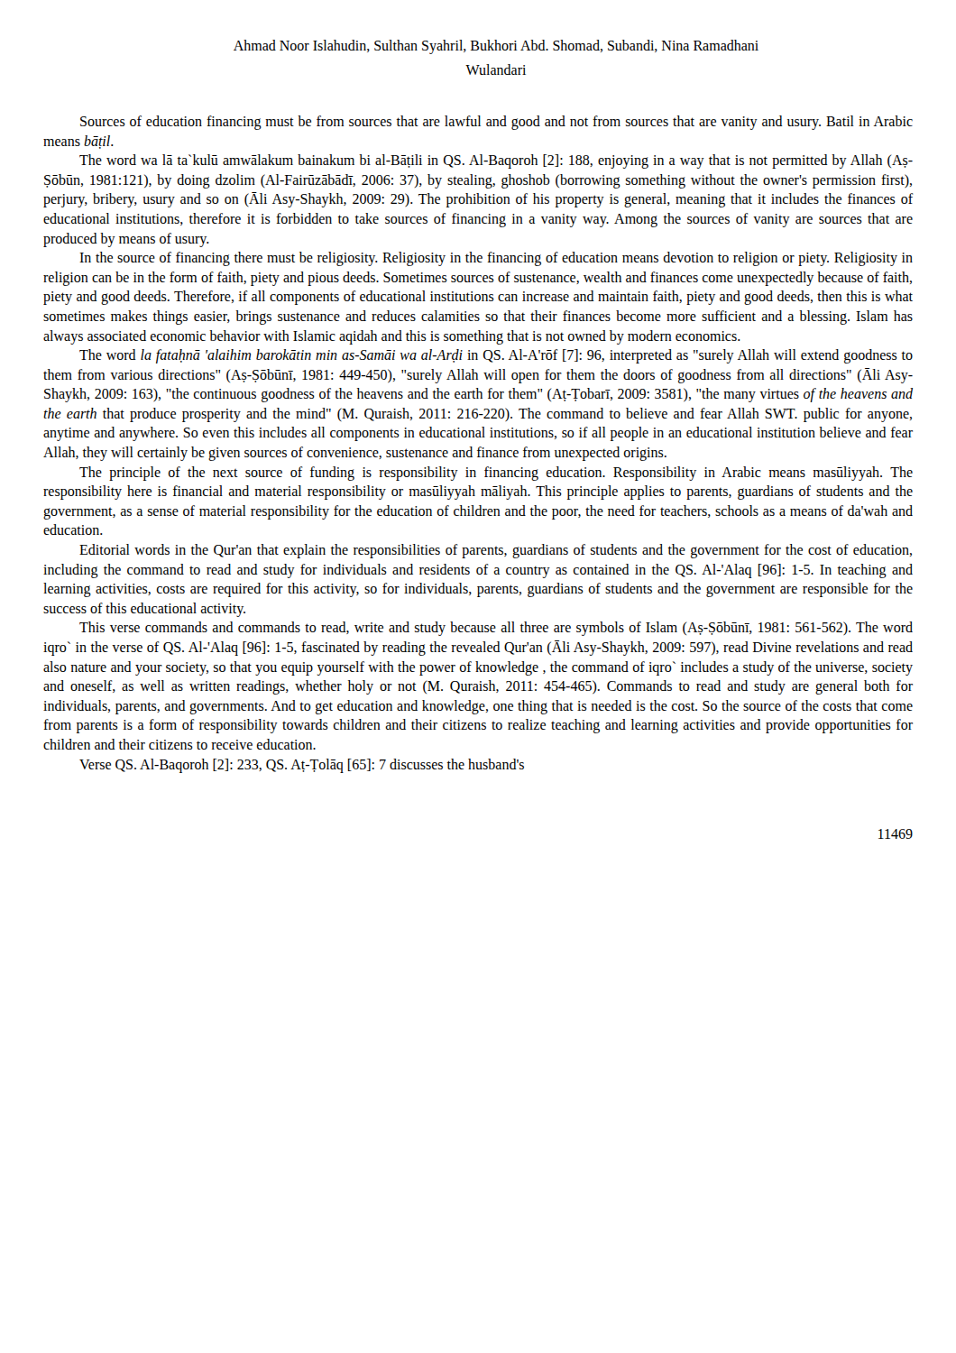Ahmad Noor Islahudin, Sulthan Syahril, Bukhori Abd. Shomad, Subandi, Nina Ramadhani
Wulandari
Sources of education financing must be from sources that are lawful and good and not from sources that are vanity and usury. Batil in Arabic means bāṭil.
The word wa lā ta`kulū amwālakum bainakum bi al-Bāṭili in QS. Al-Baqoroh [2]: 188, enjoying in a way that is not permitted by Allah (Aṣ-Ṣōbūn, 1981:121), by doing dzolim (Al-Fairūzābādī, 2006: 37), by stealing, ghoshob (borrowing something without the owner's permission first), perjury, bribery, usury and so on (Āli Asy-Shaykh, 2009: 29). The prohibition of his property is general, meaning that it includes the finances of educational institutions, therefore it is forbidden to take sources of financing in a vanity way. Among the sources of vanity are sources that are produced by means of usury.
In the source of financing there must be religiosity. Religiosity in the financing of education means devotion to religion or piety. Religiosity in religion can be in the form of faith, piety and pious deeds. Sometimes sources of sustenance, wealth and finances come unexpectedly because of faith, piety and good deeds. Therefore, if all components of educational institutions can increase and maintain faith, piety and good deeds, then this is what sometimes makes things easier, brings sustenance and reduces calamities so that their finances become more sufficient and a blessing. Islam has always associated economic behavior with Islamic aqidah and this is something that is not owned by modern economics.
The word la fataḥnā 'alaihim barokātin min as-Samāi wa al-Arḍi in QS. Al-A'rōf [7]: 96, interpreted as "surely Allah will extend goodness to them from various directions" (Aṣ-Ṣōbūnī, 1981: 449-450), "surely Allah will open for them the doors of goodness from all directions" (Āli Asy-Shaykh, 2009: 163), "the continuous goodness of the heavens and the earth for them" (Aṭ-Ṭobarī, 2009: 3581), "the many virtues of the heavens and the earth that produce prosperity and the mind" (M. Quraish, 2011: 216-220). The command to believe and fear Allah SWT. public for anyone, anytime and anywhere. So even this includes all components in educational institutions, so if all people in an educational institution believe and fear Allah, they will certainly be given sources of convenience, sustenance and finance from unexpected origins.
The principle of the next source of funding is responsibility in financing education. Responsibility in Arabic means masūliyyah. The responsibility here is financial and material responsibility or masūliyyah māliyah. This principle applies to parents, guardians of students and the government, as a sense of material responsibility for the education of children and the poor, the need for teachers, schools as a means of da'wah and education.
Editorial words in the Qur'an that explain the responsibilities of parents, guardians of students and the government for the cost of education, including the command to read and study for individuals and residents of a country as contained in the QS. Al-'Alaq [96]: 1-5. In teaching and learning activities, costs are required for this activity, so for individuals, parents, guardians of students and the government are responsible for the success of this educational activity.
This verse commands and commands to read, write and study because all three are symbols of Islam (Aṣ-Ṣōbūnī, 1981: 561-562). The word iqro` in the verse of QS. Al-'Alaq [96]: 1-5, fascinated by reading the revealed Qur'an (Āli Asy-Shaykh, 2009: 597), read Divine revelations and read also nature and your society, so that you equip yourself with the power of knowledge , the command of iqro` includes a study of the universe, society and oneself, as well as written readings, whether holy or not (M. Quraish, 2011: 454-465). Commands to read and study are general both for individuals, parents, and governments. And to get education and knowledge, one thing that is needed is the cost. So the source of the costs that come from parents is a form of responsibility towards children and their citizens to realize teaching and learning activities and provide opportunities for children and their citizens to receive education.
Verse QS. Al-Baqoroh [2]: 233, QS. Aṭ-Ṭolāq [65]: 7 discusses the husband's
11469